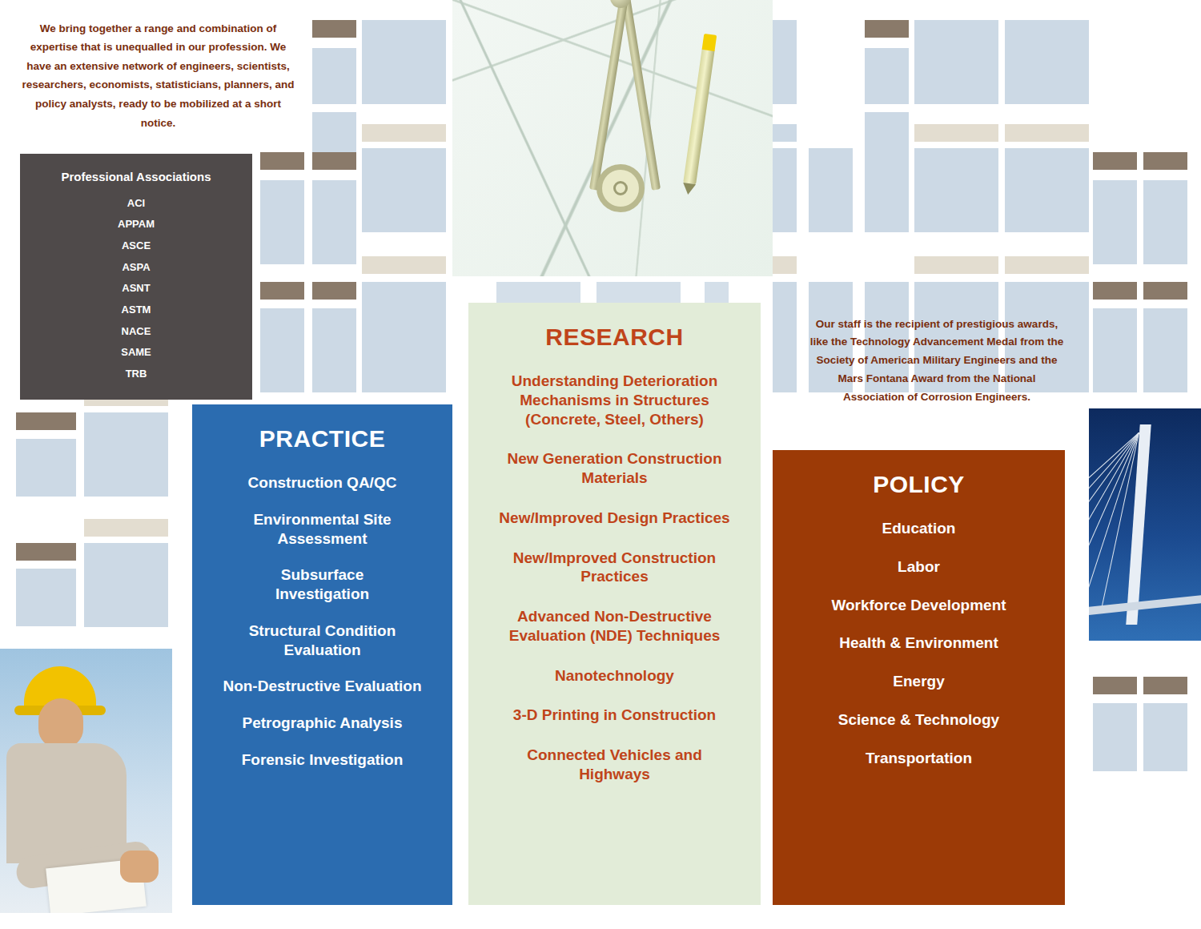We bring together a range and combination of expertise that is unequalled in our profession. We have an extensive network of engineers, scientists, researchers, economists, statisticians, planners, and policy analysts, ready to be mobilized at a short notice.
Professional Associations
ACI
APPAM
ASCE
ASPA
ASNT
ASTM
NACE
SAME
TRB
Our staff is the recipient of prestigious awards, like the Technology Advancement Medal from the Society of American Military Engineers and the Mars Fontana Award from the National Association of Corrosion Engineers.
PRACTICE
Construction QA/QC
Environmental Site
Assessment
Subsurface
Investigation
Structural Condition
Evaluation
Non-Destructive Evaluation
Petrographic Analysis
Forensic Investigation
RESEARCH
Understanding Deterioration
Mechanisms in Structures
(Concrete, Steel, Others)
New Generation Construction
Materials
New/Improved Design Practices
New/Improved Construction
Practices
Advanced Non-Destructive
Evaluation (NDE) Techniques
Nanotechnology
3-D Printing in Construction
Connected Vehicles and
Highways
POLICY
Education
Labor
Workforce Development
Health & Environment
Energy
Science & Technology
Transportation